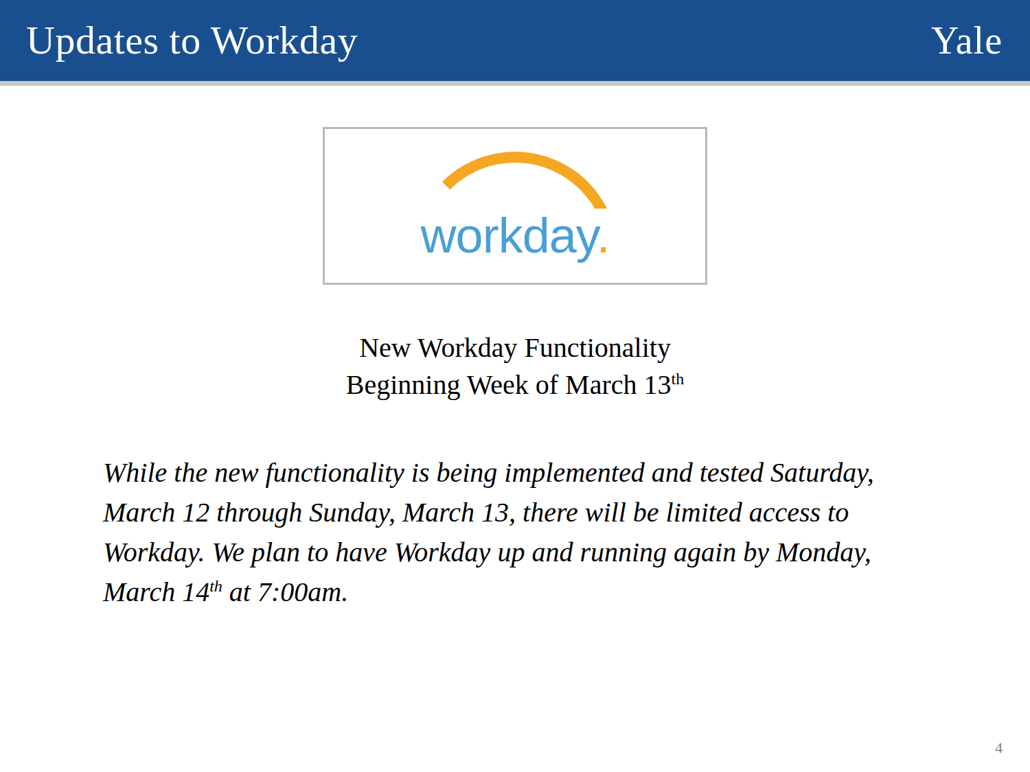Updates to Workday
Yale
workday.
New Workday Functionality
Beginning Week of March 13th
While the new functionality is being implemented and tested Saturday, March 12 through Sunday, March 13, there will be limited access to Workday. We plan to have Workday up and running again by Monday, March 14th at 7:00am.
4